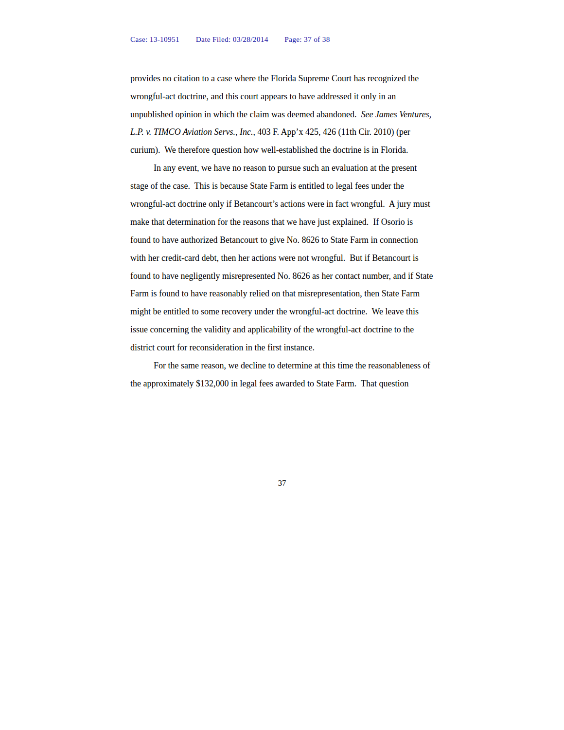Case: 13-10951 Date Filed: 03/28/2014 Page: 37 of 38
provides no citation to a case where the Florida Supreme Court has recognized the wrongful-act doctrine, and this court appears to have addressed it only in an unpublished opinion in which the claim was deemed abandoned. See James Ventures, L.P. v. TIMCO Aviation Servs., Inc., 403 F. App’x 425, 426 (11th Cir. 2010) (per curium). We therefore question how well-established the doctrine is in Florida.
In any event, we have no reason to pursue such an evaluation at the present stage of the case. This is because State Farm is entitled to legal fees under the wrongful-act doctrine only if Betancourt’s actions were in fact wrongful. A jury must make that determination for the reasons that we have just explained. If Osorio is found to have authorized Betancourt to give No. 8626 to State Farm in connection with her credit-card debt, then her actions were not wrongful. But if Betancourt is found to have negligently misrepresented No. 8626 as her contact number, and if State Farm is found to have reasonably relied on that misrepresentation, then State Farm might be entitled to some recovery under the wrongful-act doctrine. We leave this issue concerning the validity and applicability of the wrongful-act doctrine to the district court for reconsideration in the first instance.
For the same reason, we decline to determine at this time the reasonableness of the approximately $132,000 in legal fees awarded to State Farm. That question
37